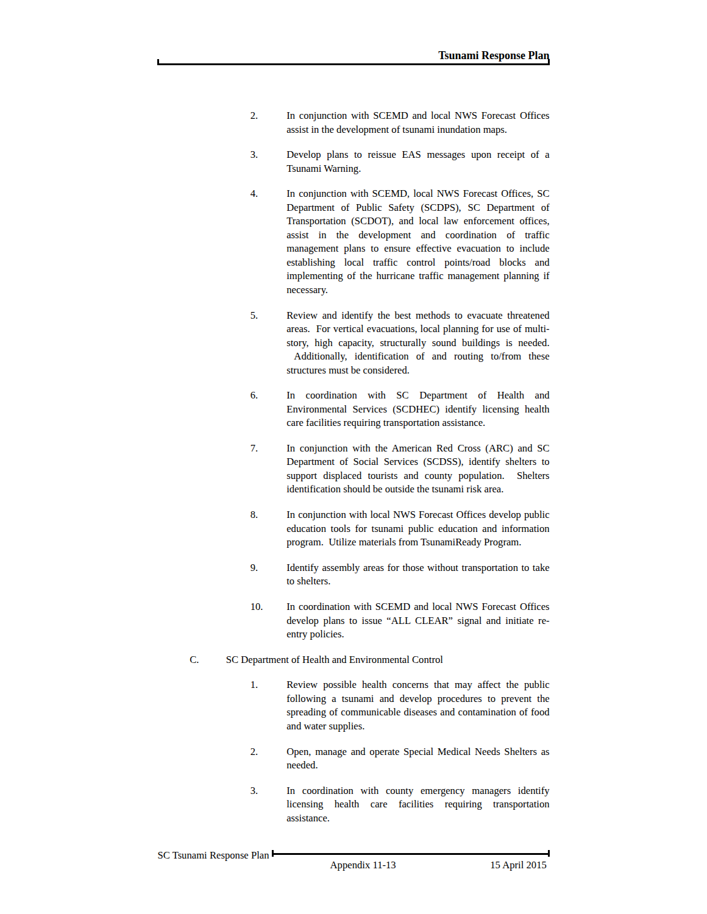Tsunami Response Plan
2. In conjunction with SCEMD and local NWS Forecast Offices assist in the development of tsunami inundation maps.
3. Develop plans to reissue EAS messages upon receipt of a Tsunami Warning.
4. In conjunction with SCEMD, local NWS Forecast Offices, SC Department of Public Safety (SCDPS), SC Department of Transportation (SCDOT), and local law enforcement offices, assist in the development and coordination of traffic management plans to ensure effective evacuation to include establishing local traffic control points/road blocks and implementing of the hurricane traffic management planning if necessary.
5. Review and identify the best methods to evacuate threatened areas. For vertical evacuations, local planning for use of multi-story, high capacity, structurally sound buildings is needed. Additionally, identification of and routing to/from these structures must be considered.
6. In coordination with SC Department of Health and Environmental Services (SCDHEC) identify licensing health care facilities requiring transportation assistance.
7. In conjunction with the American Red Cross (ARC) and SC Department of Social Services (SCDSS), identify shelters to support displaced tourists and county population. Shelters identification should be outside the tsunami risk area.
8. In conjunction with local NWS Forecast Offices develop public education tools for tsunami public education and information program. Utilize materials from TsunamiReady Program.
9. Identify assembly areas for those without transportation to take to shelters.
10. In coordination with SCEMD and local NWS Forecast Offices develop plans to issue “ALL CLEAR” signal and initiate re-entry policies.
C. SC Department of Health and Environmental Control
1. Review possible health concerns that may affect the public following a tsunami and develop procedures to prevent the spreading of communicable diseases and contamination of food and water supplies.
2. Open, manage and operate Special Medical Needs Shelters as needed.
3. In coordination with county emergency managers identify licensing health care facilities requiring transportation assistance.
SC Tsunami Response Plan
Appendix 11-13 15 April 2015